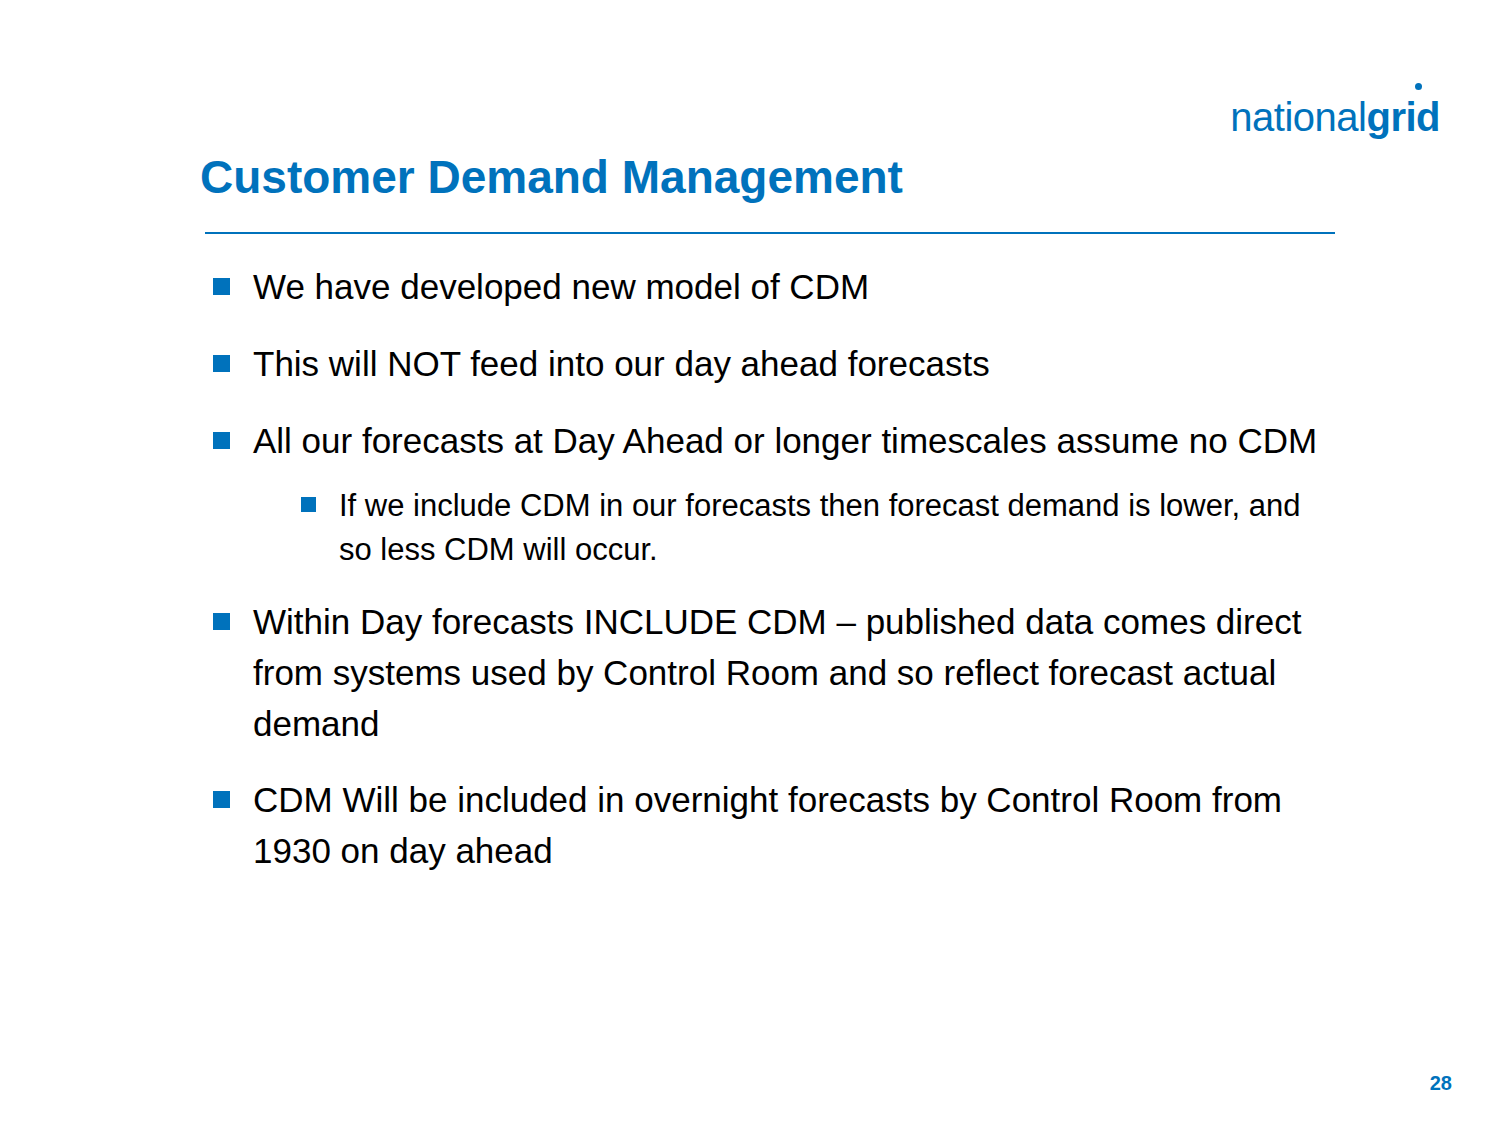nationalgrid
Customer Demand Management
We have developed new model of CDM
This will NOT feed into our day ahead forecasts
All our forecasts at Day Ahead or longer timescales assume no CDM
If we include CDM in our forecasts then forecast demand is lower, and so less CDM will occur.
Within Day forecasts INCLUDE CDM – published data comes direct from systems used by Control Room and so reflect forecast actual demand
CDM Will be included in overnight forecasts by Control Room from 1930 on day ahead
28